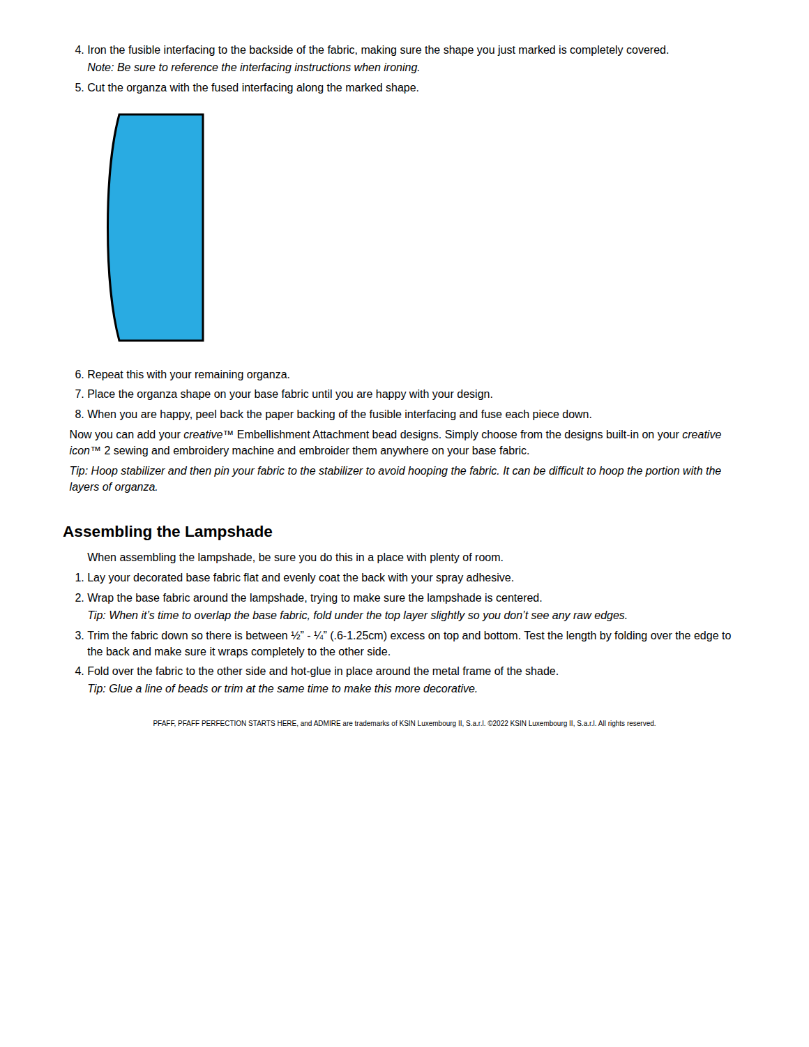Iron the fusible interfacing to the backside of the fabric, making sure the shape you just marked is completely covered. Note: Be sure to reference the interfacing instructions when ironing.
Cut the organza with the fused interfacing along the marked shape.
Repeat this with your remaining organza.
Place the organza shape on your base fabric until you are happy with your design.
When you are happy, peel back the paper backing of the fusible interfacing and fuse each piece down.
Now you can add your creative™ Embellishment Attachment bead designs. Simply choose from the designs built-in on your creative icon™ 2 sewing and embroidery machine and embroider them anywhere on your base fabric.
Tip: Hoop stabilizer and then pin your fabric to the stabilizer to avoid hooping the fabric. It can be difficult to hoop the portion with the layers of organza.
Assembling the Lampshade
When assembling the lampshade, be sure you do this in a place with plenty of room.
Lay your decorated base fabric flat and evenly coat the back with your spray adhesive.
Wrap the base fabric around the lampshade, trying to make sure the lampshade is centered. Tip: When it’s time to overlap the base fabric, fold under the top layer slightly so you don’t see any raw edges.
Trim the fabric down so there is between ½” - ¼” (.6-1.25cm) excess on top and bottom. Test the length by folding over the edge to the back and make sure it wraps completely to the other side.
Fold over the fabric to the other side and hot-glue in place around the metal frame of the shade. Tip: Glue a line of beads or trim at the same time to make this more decorative.
PFAFF, PFAFF PERFECTION STARTS HERE, and ADMIRE are trademarks of KSIN Luxembourg II, S.a.r.l. ©2022 KSIN Luxembourg II, S.a.r.l. All rights reserved.